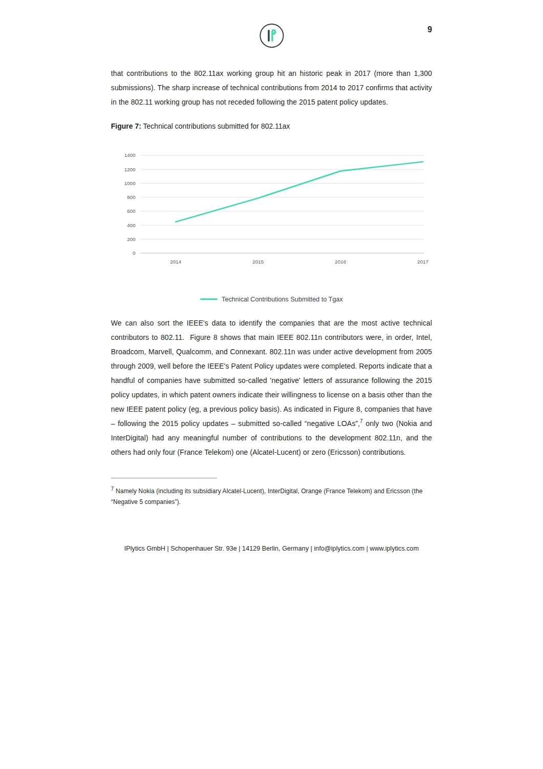9
that contributions to the 802.11ax working group hit an historic peak in 2017 (more than 1,300 submissions). The sharp increase of technical contributions from 2014 to 2017 confirms that activity in the 802.11 working group has not receded following the 2015 patent policy updates.
Figure 7: Technical contributions submitted for 802.11ax
1400 1200 1000 800 600 400 200 0 2014 2015 2016 2017
Technical Contributions Submitted to Tgax
We can also sort the IEEE's data to identify the companies that are the most active technical contributors to 802.11. Figure 8 shows that main IEEE 802.11n contributors were, in order, Intel, Broadcom, Marvell, Qualcomm, and Connexant. 802.11n was under active development from 2005 through 2009, well before the IEEE's Patent Policy updates were completed. Reports indicate that a handful of companies have submitted so-called 'negative' letters of assurance following the 2015 policy updates, in which patent owners indicate their willingness to license on a basis other than the new IEEE patent policy (eg, a previous policy basis). As indicated in Figure 8, companies that have – following the 2015 policy updates – submitted so-called “negative LOAs”,7 only two (Nokia and InterDigital) had any meaningful number of contributions to the development 802.11n, and the others had only four (France Telekom) one (Alcatel-Lucent) or zero (Ericsson) contributions.
7 Namely Nokia (including its subsidiary Alcatel-Lucent), InterDigital, Orange (France Telekom) and Ericsson (the “Negative 5 companies”).
IPlytics GmbH | Schopenhauer Str. 93e | 14129 Berlin, Germany | info@iplytics.com | www.iplytics.com